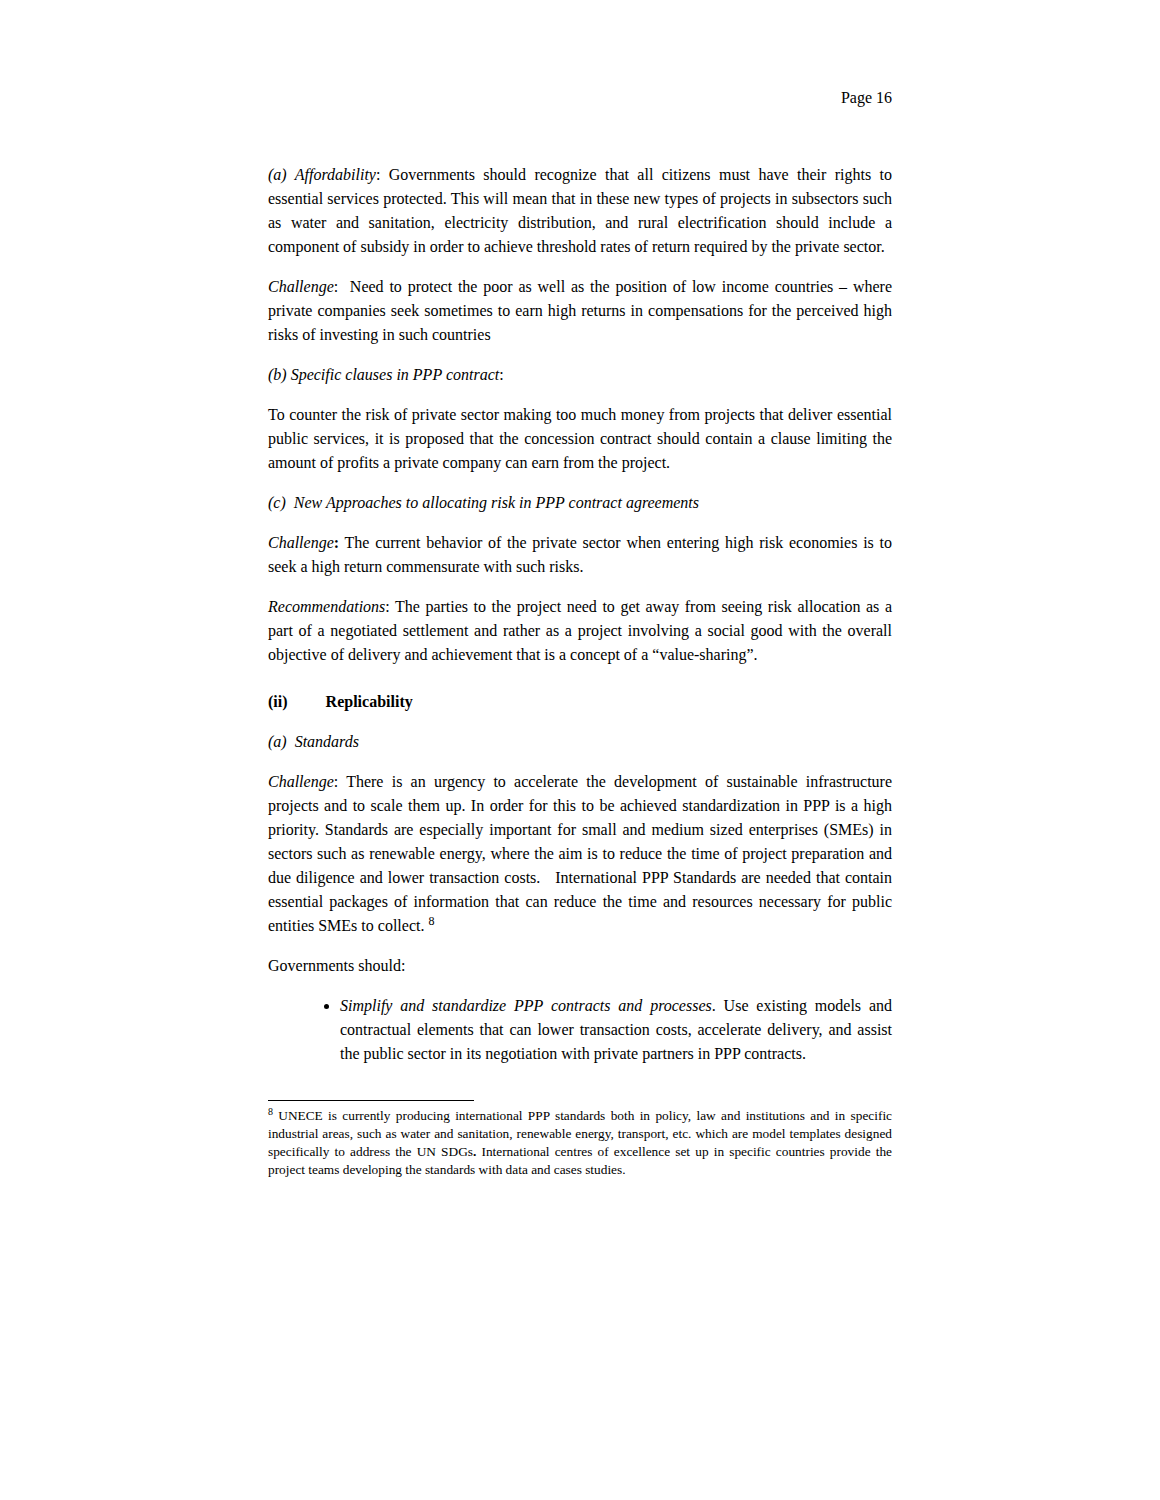Page 16
(a) Affordability: Governments should recognize that all citizens must have their rights to essential services protected. This will mean that in these new types of projects in subsectors such as water and sanitation, electricity distribution, and rural electrification should include a component of subsidy in order to achieve threshold rates of return required by the private sector.
Challenge: Need to protect the poor as well as the position of low income countries – where private companies seek sometimes to earn high returns in compensations for the perceived high risks of investing in such countries
(b) Specific clauses in PPP contract:
To counter the risk of private sector making too much money from projects that deliver essential public services, it is proposed that the concession contract should contain a clause limiting the amount of profits a private company can earn from the project.
(c) New Approaches to allocating risk in PPP contract agreements
Challenge: The current behavior of the private sector when entering high risk economies is to seek a high return commensurate with such risks.
Recommendations: The parties to the project need to get away from seeing risk allocation as a part of a negotiated settlement and rather as a project involving a social good with the overall objective of delivery and achievement that is a concept of a “value-sharing”.
(ii) Replicability
(a) Standards
Challenge: There is an urgency to accelerate the development of sustainable infrastructure projects and to scale them up. In order for this to be achieved standardization in PPP is a high priority. Standards are especially important for small and medium sized enterprises (SMEs) in sectors such as renewable energy, where the aim is to reduce the time of project preparation and due diligence and lower transaction costs. International PPP Standards are needed that contain essential packages of information that can reduce the time and resources necessary for public entities SMEs to collect. 8
Governments should:
Simplify and standardize PPP contracts and processes. Use existing models and contractual elements that can lower transaction costs, accelerate delivery, and assist the public sector in its negotiation with private partners in PPP contracts.
8 UNECE is currently producing international PPP standards both in policy, law and institutions and in specific industrial areas, such as water and sanitation, renewable energy, transport, etc. which are model templates designed specifically to address the UN SDGs. International centres of excellence set up in specific countries provide the project teams developing the standards with data and cases studies.